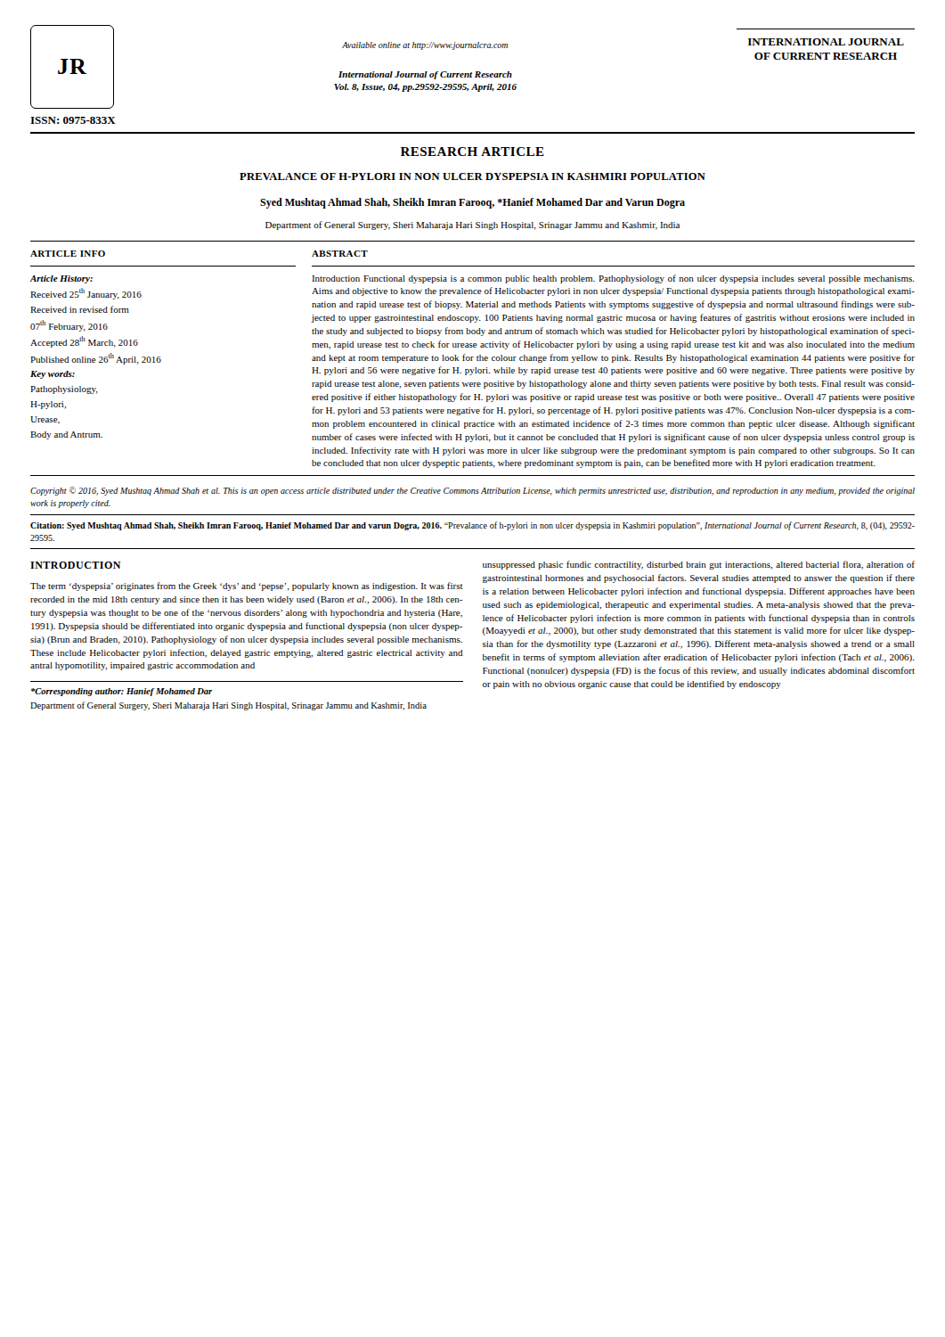JR
Available online at http://www.journalcra.com
International Journal of Current Research
Vol. 8, Issue, 04, pp.29592-29595, April, 2016
INTERNATIONAL JOURNAL
OF CURRENT RESEARCH
ISSN: 0975-833X
RESEARCH ARTICLE
PREVALANCE OF H-PYLORI IN NON ULCER DYSPEPSIA IN KASHMIRI POPULATION
Syed Mushtaq Ahmad Shah, Sheikh Imran Farooq, *Hanief Mohamed Dar and Varun Dogra
Department of General Surgery, Sheri Maharaja Hari Singh Hospital, Srinagar Jammu and Kashmir, India
ARTICLE INFO
Article History:
Received 25th January, 2016
Received in revised form
07th February, 2016
Accepted 28th March, 2016
Published online 26th April, 2016
Key words:
Pathophysiology,
H-pylori,
Urease,
Body and Antrum.
ABSTRACT
Introduction Functional dyspepsia is a common public health problem. Pathophysiology of non ulcer dyspepsia includes several possible mechanisms. Aims and objective to know the prevalence of Helicobacter pylori in non ulcer dyspepsia/ Functional dyspepsia patients through histopathological examination and rapid urease test of biopsy. Material and methods Patients with symptoms suggestive of dyspepsia and normal ultrasound findings were subjected to upper gastrointestinal endoscopy. 100 Patients having normal gastric mucosa or having features of gastritis without erosions were included in the study and subjected to biopsy from body and antrum of stomach which was studied for Helicobacter pylori by histopathological examination of specimen, rapid urease test to check for urease activity of Helicobacter pylori by using a using rapid urease test kit and was also inoculated into the medium and kept at room temperature to look for the colour change from yellow to pink. Results By histopathological examination 44 patients were positive for H. pylori and 56 were negative for H. pylori. while by rapid urease test 40 patients were positive and 60 were negative. Three patients were positive by rapid urease test alone, seven patients were positive by histopathology alone and thirty seven patients were positive by both tests. Final result was considered positive if either histopathology for H. pylori was positive or rapid urease test was positive or both were positive.. Overall 47 patients were positive for H. pylori and 53 patients were negative for H. pylori, so percentage of H. pylori positive patients was 47%. Conclusion Non-ulcer dyspepsia is a common problem encountered in clinical practice with an estimated incidence of 2-3 times more common than peptic ulcer disease. Although significant number of cases were infected with H pylori, but it cannot be concluded that H pylori is significant cause of non ulcer dyspepsia unless control group is included. Infectivity rate with H pylori was more in ulcer like subgroup were the predominant symptom is pain compared to other subgroups. So It can be concluded that non ulcer dyspeptic patients, where predominant symptom is pain, can be benefited more with H pylori eradication treatment.
Copyright © 2016, Syed Mushtaq Ahmad Shah et al. This is an open access article distributed under the Creative Commons Attribution License, which permits unrestricted use, distribution, and reproduction in any medium, provided the original work is properly cited.
Citation: Syed Mushtaq Ahmad Shah, Sheikh Imran Farooq, Hanief Mohamed Dar and varun Dogra, 2016. “Prevalance of h-pylori in non ulcer dyspepsia in Kashmiri population”, International Journal of Current Research, 8, (04), 29592-29595.
INTRODUCTION
The term ‘dyspepsia’ originates from the Greek ‘dys’ and ‘pepse’, popularly known as indigestion. It was first recorded in the mid 18th century and since then it has been widely used (Baron et al., 2006). In the 18th century dyspepsia was thought to be one of the ‘nervous disorders’ along with hypochondria and hysteria (Hare, 1991). Dyspepsia should be differentiated into organic dyspepsia and functional dyspepsia (non ulcer dyspepsia) (Brun and Braden, 2010). Pathophysiology of non ulcer dyspepsia includes several possible mechanisms. These include Helicobacter pylori infection, delayed gastric emptying, altered gastric electrical activity and antral hypomotility, impaired gastric accommodation and
*Corresponding author: Hanief Mohamed Dar
Department of General Surgery, Sheri Maharaja Hari Singh Hospital, Srinagar Jammu and Kashmir, India
unsuppressed phasic fundic contractility, disturbed brain gut interactions, altered bacterial flora, alteration of gastrointestinal hormones and psychosocial factors. Several studies attempted to answer the question if there is a relation between Helicobacter pylori infection and functional dyspepsia. Different approaches have been used such as epidemiological, therapeutic and experimental studies. A meta-analysis showed that the prevalence of Helicobacter pylori infection is more common in patients with functional dyspepsia than in controls (Moayyedi et al., 2000), but other study demonstrated that this statement is valid more for ulcer like dyspepsia than for the dysmotility type (Lazzaroni et al., 1996). Different meta-analysis showed a trend or a small benefit in terms of symptom alleviation after eradication of Helicobacter pylori infection (Tach et al., 2006). Functional (nonulcer) dyspepsia (FD) is the focus of this review, and usually indicates abdominal discomfort or pain with no obvious organic cause that could be identified by endoscopy